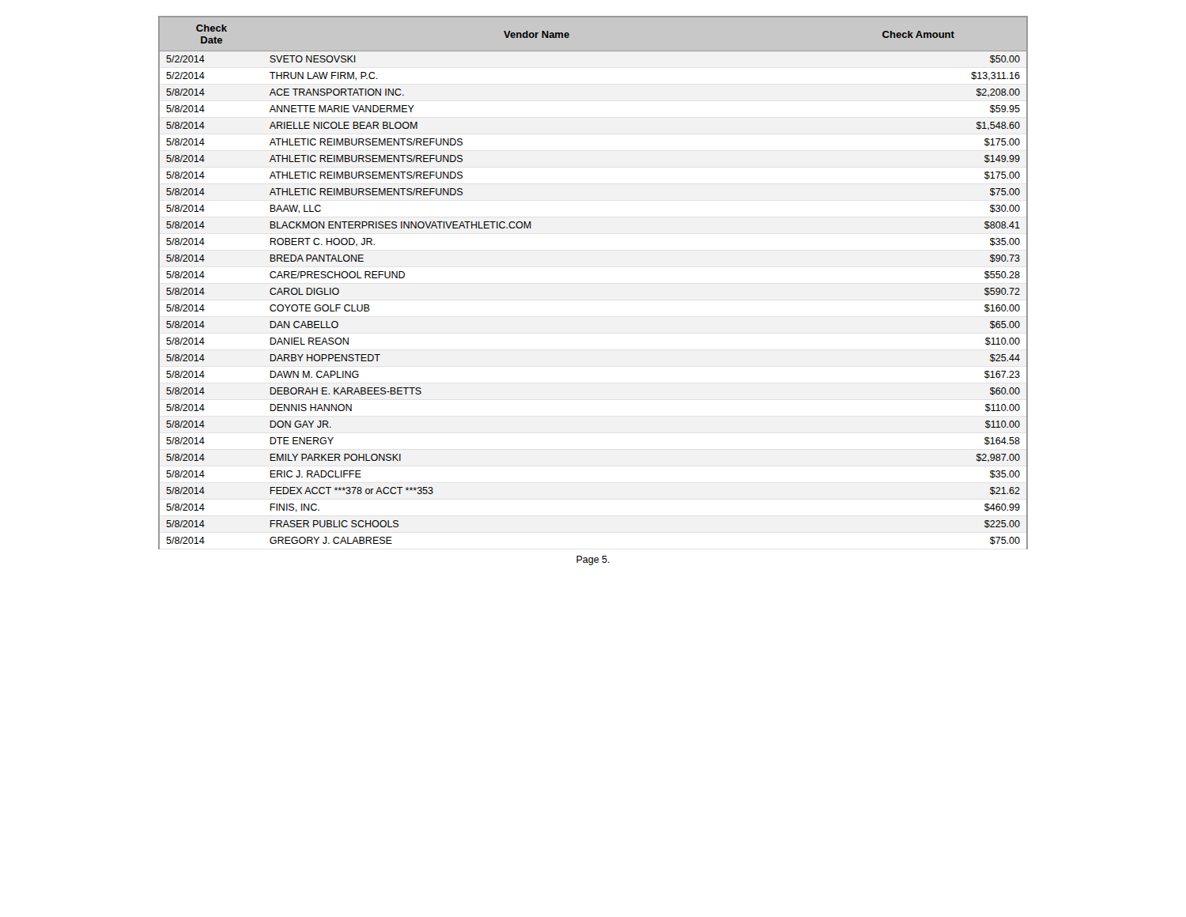| Check Date | Vendor Name | Check Amount |
| --- | --- | --- |
| 5/2/2014 | SVETO NESOVSKI | $50.00 |
| 5/2/2014 | THRUN LAW FIRM, P.C. | $13,311.16 |
| 5/8/2014 | ACE TRANSPORTATION INC. | $2,208.00 |
| 5/8/2014 | ANNETTE MARIE VANDERMEY | $59.95 |
| 5/8/2014 | ARIELLE NICOLE BEAR BLOOM | $1,548.60 |
| 5/8/2014 | ATHLETIC REIMBURSEMENTS/REFUNDS | $175.00 |
| 5/8/2014 | ATHLETIC REIMBURSEMENTS/REFUNDS | $149.99 |
| 5/8/2014 | ATHLETIC REIMBURSEMENTS/REFUNDS | $175.00 |
| 5/8/2014 | ATHLETIC REIMBURSEMENTS/REFUNDS | $75.00 |
| 5/8/2014 | BAAW, LLC | $30.00 |
| 5/8/2014 | BLACKMON ENTERPRISES INNOVATIVEATHLETIC.COM | $808.41 |
| 5/8/2014 | ROBERT C. HOOD, JR. | $35.00 |
| 5/8/2014 | BREDA PANTALONE | $90.73 |
| 5/8/2014 | CARE/PRESCHOOL REFUND | $550.28 |
| 5/8/2014 | CAROL DIGLIO | $590.72 |
| 5/8/2014 | COYOTE GOLF CLUB | $160.00 |
| 5/8/2014 | DAN CABELLO | $65.00 |
| 5/8/2014 | DANIEL REASON | $110.00 |
| 5/8/2014 | DARBY HOPPENSTEDT | $25.44 |
| 5/8/2014 | DAWN M. CAPLING | $167.23 |
| 5/8/2014 | DEBORAH E. KARABEES-BETTS | $60.00 |
| 5/8/2014 | DENNIS HANNON | $110.00 |
| 5/8/2014 | DON GAY JR. | $110.00 |
| 5/8/2014 | DTE ENERGY | $164.58 |
| 5/8/2014 | EMILY PARKER POHLONSKI | $2,987.00 |
| 5/8/2014 | ERIC J. RADCLIFFE | $35.00 |
| 5/8/2014 | FEDEX ACCT ***378 or ACCT ***353 | $21.62 |
| 5/8/2014 | FINIS, INC. | $460.99 |
| 5/8/2014 | FRASER PUBLIC SCHOOLS | $225.00 |
| 5/8/2014 | GREGORY J. CALABRESE | $75.00 |
Page 5.